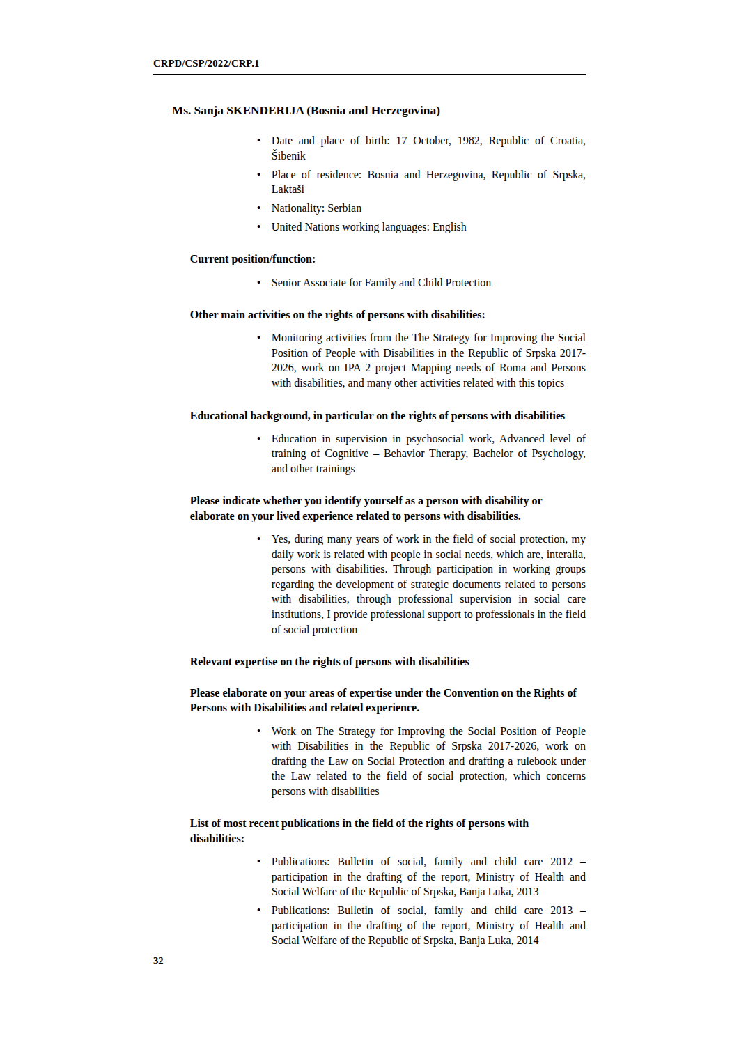CRPD/CSP/2022/CRP.1
Ms. Sanja SKENDERIJA (Bosnia and Herzegovina)
Date and place of birth: 17 October, 1982, Republic of Croatia, Šibenik
Place of residence: Bosnia and Herzegovina, Republic of Srpska, Laktaši
Nationality: Serbian
United Nations working languages: English
Current position/function:
Senior Associate for Family and Child Protection
Other main activities on the rights of persons with disabilities:
Monitoring activities from the The Strategy for Improving the Social Position of People with Disabilities in the Republic of Srpska 2017-2026, work on IPA 2 project Mapping needs of Roma and Persons with disabilities, and many other activities related with this topics
Educational background, in particular on the rights of persons with disabilities
Education in supervision in psychosocial work, Advanced level of training of Cognitive – Behavior Therapy, Bachelor of Psychology, and other trainings
Please indicate whether you identify yourself as a person with disability or elaborate on your lived experience related to persons with disabilities.
Yes, during many years of work in the field of social protection, my daily work is related with people in social needs, which are, interalia, persons with disabilities. Through participation in working groups regarding the development of strategic documents related to persons with disabilities, through professional supervision in social care institutions, I provide professional support to professionals in the field of social protection
Relevant expertise on the rights of persons with disabilities
Please elaborate on your areas of expertise under the Convention on the Rights of Persons with Disabilities and related experience.
Work on The Strategy for Improving the Social Position of People with Disabilities in the Republic of Srpska 2017-2026, work on drafting the Law on Social Protection and drafting a rulebook under the Law related to the field of social protection, which concerns persons with disabilities
List of most recent publications in the field of the rights of persons with disabilities:
Publications: Bulletin of social, family and child care 2012 – participation in the drafting of the report, Ministry of Health and Social Welfare of the Republic of Srpska, Banja Luka, 2013
Publications: Bulletin of social, family and child care 2013 – participation in the drafting of the report, Ministry of Health and Social Welfare of the Republic of Srpska, Banja Luka, 2014
32